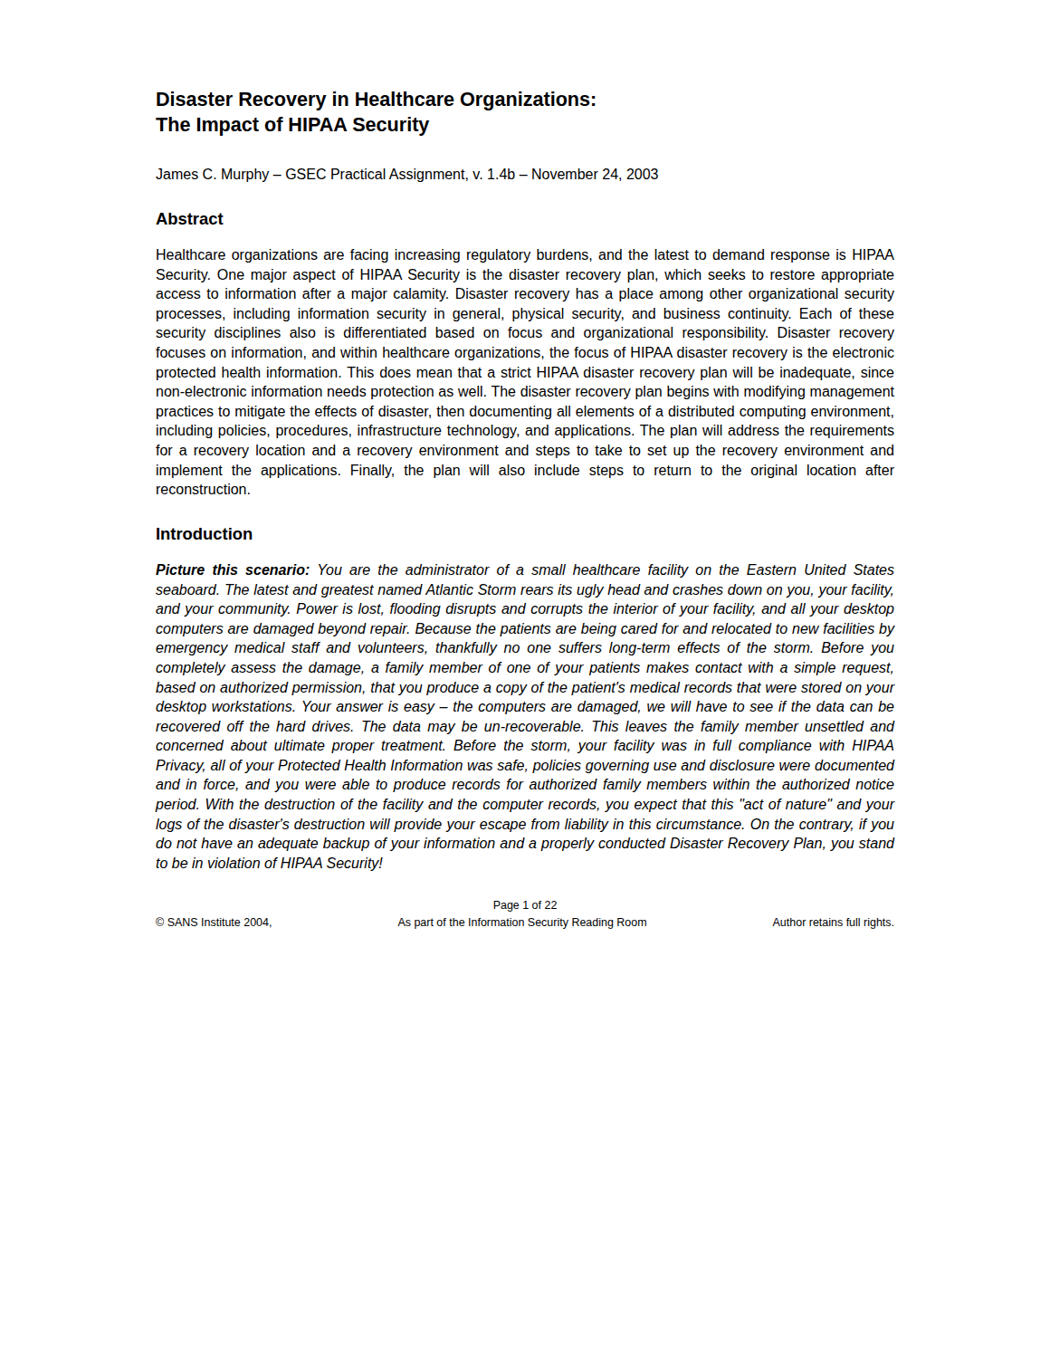Disaster Recovery in Healthcare Organizations:
The Impact of HIPAA Security
James C. Murphy – GSEC Practical Assignment, v. 1.4b – November 24, 2003
Abstract
Healthcare organizations are facing increasing regulatory burdens, and the latest to demand response is HIPAA Security. One major aspect of HIPAA Security is the disaster recovery plan, which seeks to restore appropriate access to information after a major calamity. Disaster recovery has a place among other organizational security processes, including information security in general, physical security, and business continuity. Each of these security disciplines also is differentiated based on focus and organizational responsibility. Disaster recovery focuses on information, and within healthcare organizations, the focus of HIPAA disaster recovery is the electronic protected health information. This does mean that a strict HIPAA disaster recovery plan will be inadequate, since non-electronic information needs protection as well. The disaster recovery plan begins with modifying management practices to mitigate the effects of disaster, then documenting all elements of a distributed computing environment, including policies, procedures, infrastructure technology, and applications. The plan will address the requirements for a recovery location and a recovery environment and steps to take to set up the recovery environment and implement the applications. Finally, the plan will also include steps to return to the original location after reconstruction.
Introduction
Picture this scenario: You are the administrator of a small healthcare facility on the Eastern United States seaboard. The latest and greatest named Atlantic Storm rears its ugly head and crashes down on you, your facility, and your community. Power is lost, flooding disrupts and corrupts the interior of your facility, and all your desktop computers are damaged beyond repair. Because the patients are being cared for and relocated to new facilities by emergency medical staff and volunteers, thankfully no one suffers long-term effects of the storm. Before you completely assess the damage, a family member of one of your patients makes contact with a simple request, based on authorized permission, that you produce a copy of the patient's medical records that were stored on your desktop workstations. Your answer is easy – the computers are damaged, we will have to see if the data can be recovered off the hard drives. The data may be un-recoverable. This leaves the family member unsettled and concerned about ultimate proper treatment. Before the storm, your facility was in full compliance with HIPAA Privacy, all of your Protected Health Information was safe, policies governing use and disclosure were documented and in force, and you were able to produce records for authorized family members within the authorized notice period. With the destruction of the facility and the computer records, you expect that this "act of nature" and your logs of the disaster's destruction will provide your escape from liability in this circumstance. On the contrary, if you do not have an adequate backup of your information and a properly conducted Disaster Recovery Plan, you stand to be in violation of HIPAA Security!
Page 1 of 22
© SANS Institute 2004, As part of the Information Security Reading Room Author retains full rights.